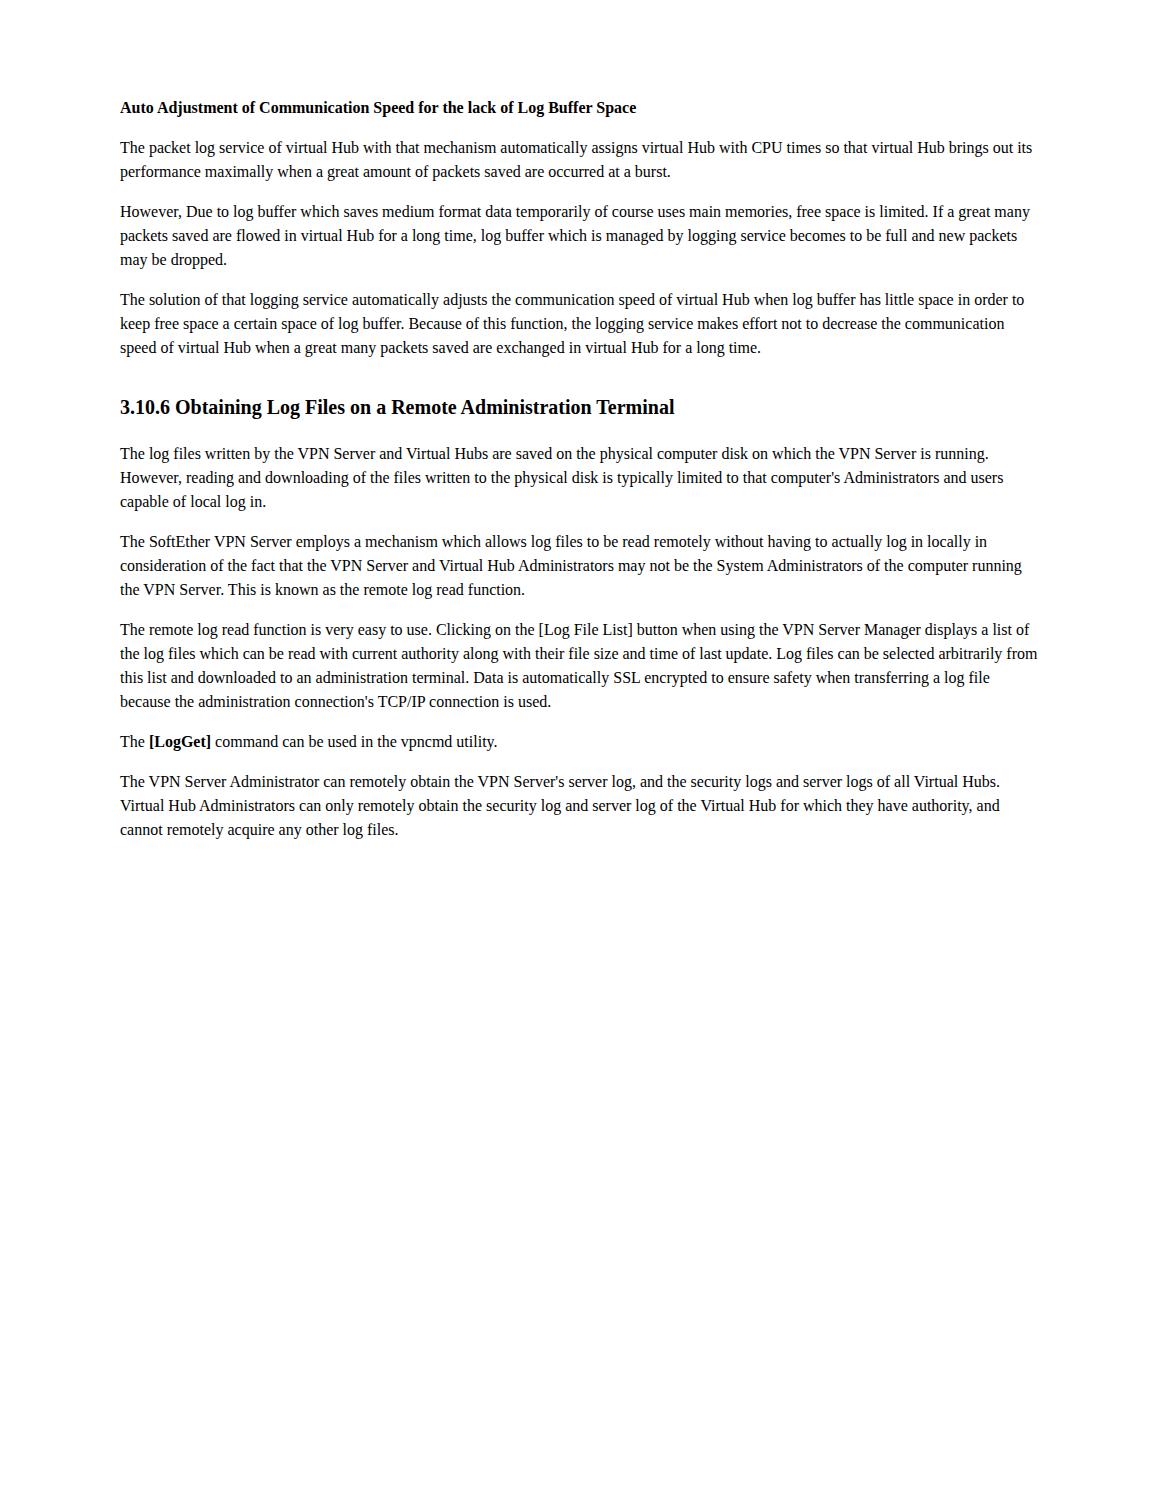Auto Adjustment of Communication Speed for the lack of Log Buffer Space
The packet log service of virtual Hub with that mechanism automatically assigns virtual Hub with CPU times so that virtual Hub brings out its performance maximally when a great amount of packets saved are occurred at a burst.
However, Due to log buffer which saves medium format data temporarily of course uses main memories, free space is limited. If a great many packets saved are flowed in virtual Hub for a long time, log buffer which is managed by logging service becomes to be full and new packets may be dropped.
The solution of that logging service automatically adjusts the communication speed of virtual Hub when log buffer has little space in order to keep free space a certain space of log buffer. Because of this function, the logging service makes effort not to decrease the communication speed of virtual Hub when a great many packets saved are exchanged in virtual Hub for a long time.
3.10.6 Obtaining Log Files on a Remote Administration Terminal
The log files written by the VPN Server and Virtual Hubs are saved on the physical computer disk on which the VPN Server is running. However, reading and downloading of the files written to the physical disk is typically limited to that computer's Administrators and users capable of local log in.
The SoftEther VPN Server employs a mechanism which allows log files to be read remotely without having to actually log in locally in consideration of the fact that the VPN Server and Virtual Hub Administrators may not be the System Administrators of the computer running the VPN Server. This is known as the remote log read function.
The remote log read function is very easy to use. Clicking on the [Log File List] button when using the VPN Server Manager displays a list of the log files which can be read with current authority along with their file size and time of last update. Log files can be selected arbitrarily from this list and downloaded to an administration terminal. Data is automatically SSL encrypted to ensure safety when transferring a log file because the administration connection's TCP/IP connection is used.
The [LogGet] command can be used in the vpncmd utility.
The VPN Server Administrator can remotely obtain the VPN Server's server log, and the security logs and server logs of all Virtual Hubs. Virtual Hub Administrators can only remotely obtain the security log and server log of the Virtual Hub for which they have authority, and cannot remotely acquire any other log files.